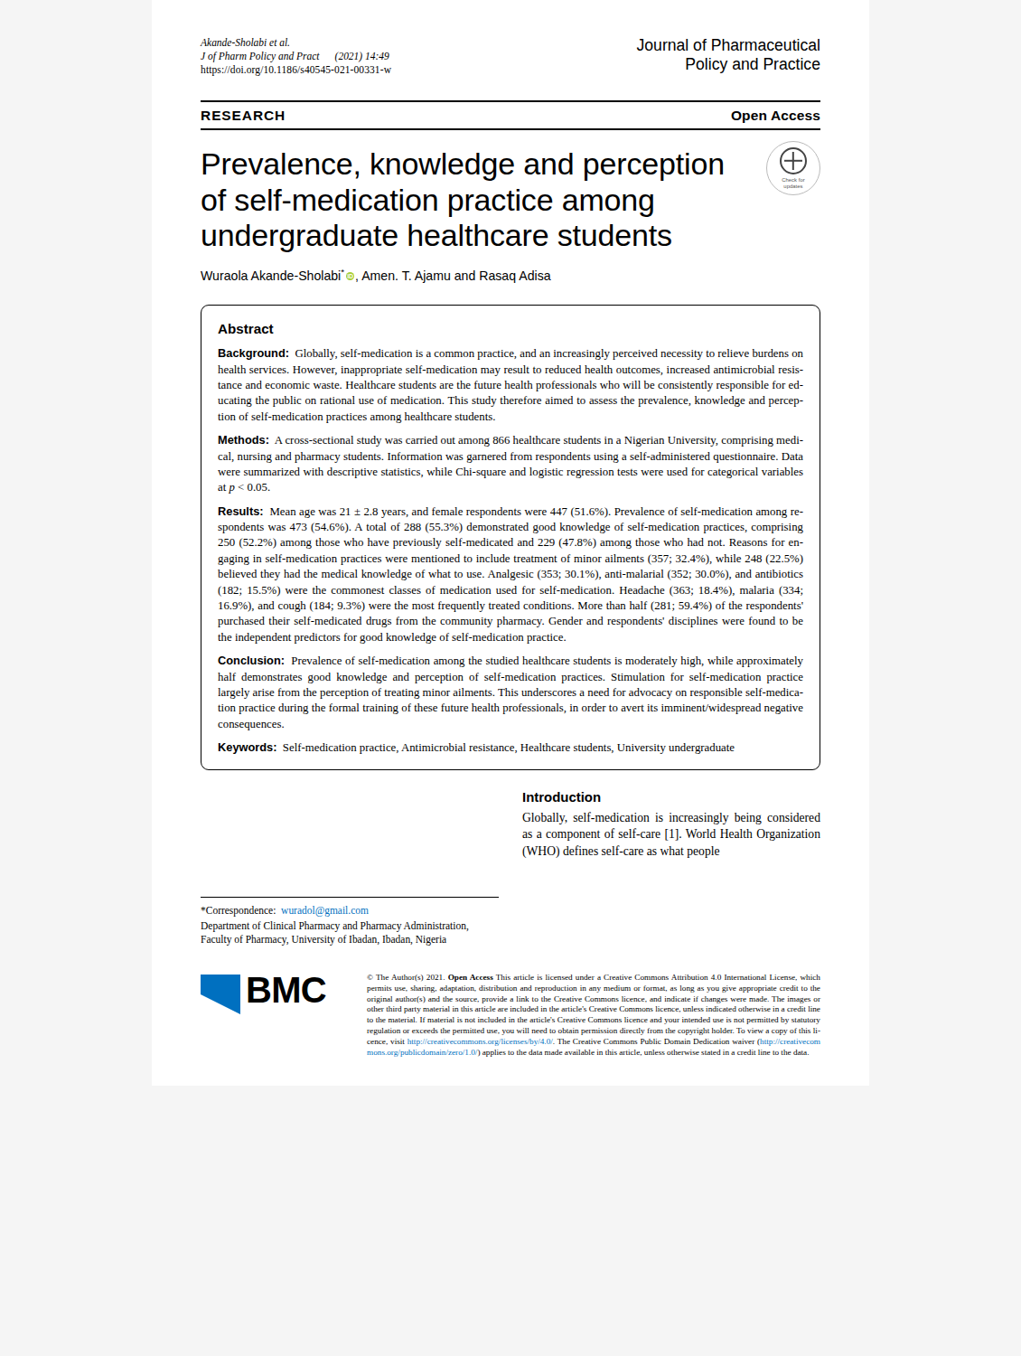Akande-Sholabi et al.
J of Pharm Policy and Pract (2021) 14:49
https://doi.org/10.1186/s40545-021-00331-w
Journal of Pharmaceutical Policy and Practice
RESEARCH
Open Access
Check for updates
Prevalence, knowledge and perception of self-medication practice among undergraduate healthcare students
Wuraola Akande-Sholabi* , Amen. T. Ajamu and Rasaq Adisa
Abstract
Background: Globally, self-medication is a common practice, and an increasingly perceived necessity to relieve burdens on health services. However, inappropriate self-medication may result to reduced health outcomes, increased antimicrobial resistance and economic waste. Healthcare students are the future health professionals who will be consistently responsible for educating the public on rational use of medication. This study therefore aimed to assess the prevalence, knowledge and perception of self-medication practices among healthcare students.
Methods: A cross-sectional study was carried out among 866 healthcare students in a Nigerian University, comprising medical, nursing and pharmacy students. Information was garnered from respondents using a self-administered questionnaire. Data were summarized with descriptive statistics, while Chi-square and logistic regression tests were used for categorical variables at p < 0.05.
Results: Mean age was 21 ± 2.8 years, and female respondents were 447 (51.6%). Prevalence of self-medication among respondents was 473 (54.6%). A total of 288 (55.3%) demonstrated good knowledge of self-medication practices, comprising 250 (52.2%) among those who have previously self-medicated and 229 (47.8%) among those who had not. Reasons for engaging in self-medication practices were mentioned to include treatment of minor ailments (357; 32.4%), while 248 (22.5%) believed they had the medical knowledge of what to use. Analgesic (353; 30.1%), anti-malarial (352; 30.0%), and antibiotics (182; 15.5%) were the commonest classes of medication used for self-medication. Headache (363; 18.4%), malaria (334; 16.9%), and cough (184; 9.3%) were the most frequently treated conditions. More than half (281; 59.4%) of the respondents' purchased their self-medicated drugs from the community pharmacy. Gender and respondents' disciplines were found to be the independent predictors for good knowledge of self-medication practice.
Conclusion: Prevalence of self-medication among the studied healthcare students is moderately high, while approximately half demonstrates good knowledge and perception of self-medication practices. Stimulation for self-medication practice largely arise from the perception of treating minor ailments. This underscores a need for advocacy on responsible self-medication practice during the formal training of these future health professionals, in order to avert its imminent/widespread negative consequences.
Keywords: Self-medication practice, Antimicrobial resistance, Healthcare students, University undergraduate
*Correspondence: wuradol@gmail.com
Department of Clinical Pharmacy and Pharmacy Administration, Faculty of Pharmacy, University of Ibadan, Ibadan, Nigeria
Introduction
Globally, self-medication is increasingly being considered as a component of self-care [1]. World Health Organization (WHO) defines self-care as what people
BMC
© The Author(s) 2021. Open Access This article is licensed under a Creative Commons Attribution 4.0 International License, which permits use, sharing, adaptation, distribution and reproduction in any medium or format, as long as you give appropriate credit to the original author(s) and the source, provide a link to the Creative Commons licence, and indicate if changes were made. The images or other third party material in this article are included in the article's Creative Commons licence, unless indicated otherwise in a credit line to the material. If material is not included in the article's Creative Commons licence and your intended use is not permitted by statutory regulation or exceeds the permitted use, you will need to obtain permission directly from the copyright holder. To view a copy of this licence, visit http://creativecommons.org/licenses/by/4.0/. The Creative Commons Public Domain Dedication waiver (http://creativecommons.org/publicdomain/zero/1.0/) applies to the data made available in this article, unless otherwise stated in a credit line to the data.